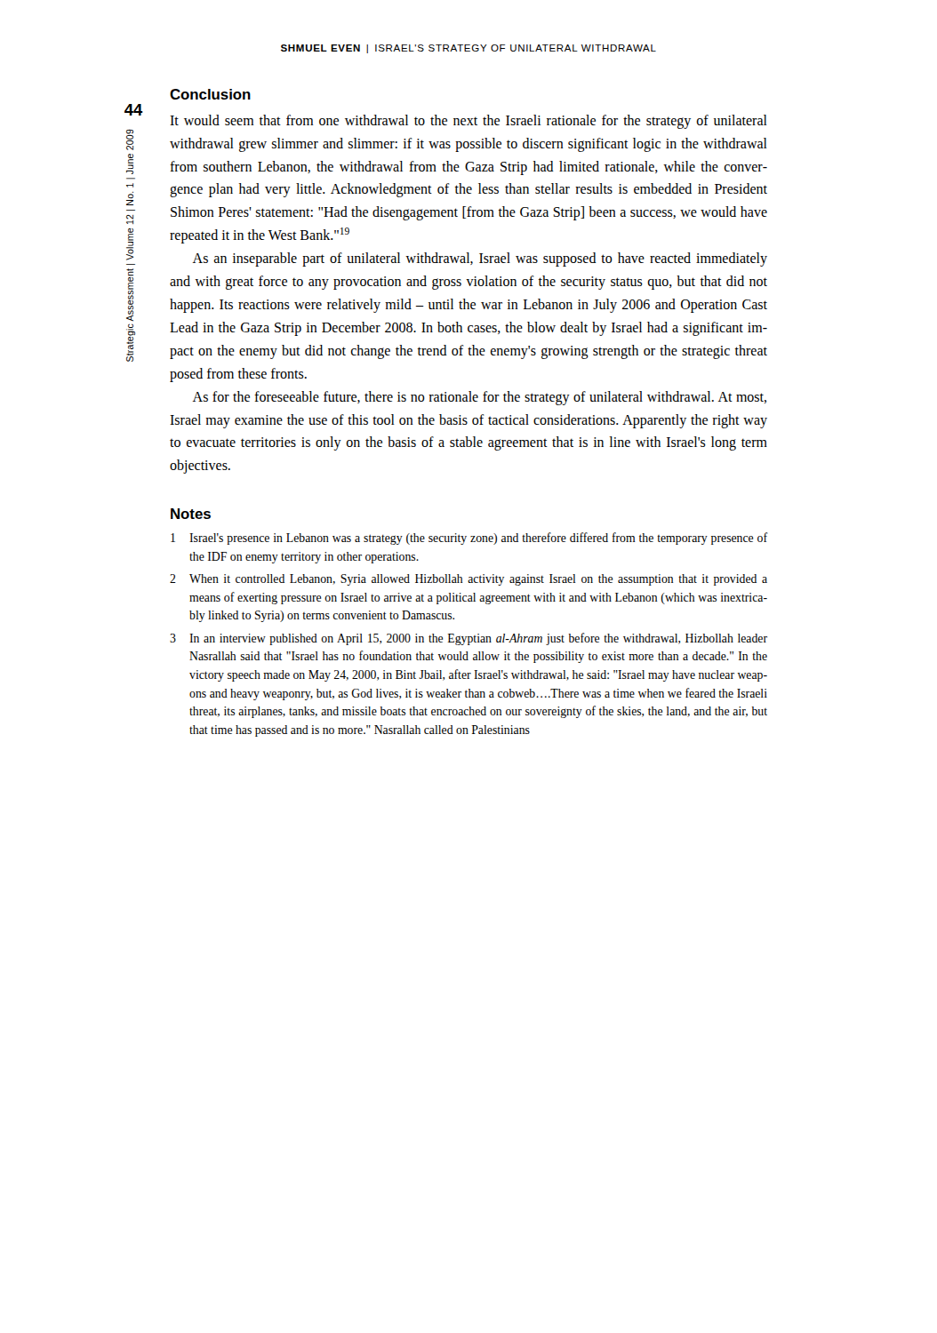Shmuel Even|Israel's Strategy of Unilateral Withdrawal
44
Strategic Assessment | Volume 12 | No. 1 | June 2009
Conclusion
It would seem that from one withdrawal to the next the Israeli rationale for the strategy of unilateral withdrawal grew slimmer and slimmer: if it was possible to discern significant logic in the withdrawal from southern Lebanon, the withdrawal from the Gaza Strip had limited rationale, while the convergence plan had very little. Acknowledgment of the less than stellar results is embedded in President Shimon Peres' statement: "Had the disengagement [from the Gaza Strip] been a success, we would have repeated it in the West Bank."19
As an inseparable part of unilateral withdrawal, Israel was supposed to have reacted immediately and with great force to any provocation and gross violation of the security status quo, but that did not happen. Its reactions were relatively mild – until the war in Lebanon in July 2006 and Operation Cast Lead in the Gaza Strip in December 2008. In both cases, the blow dealt by Israel had a significant impact on the enemy but did not change the trend of the enemy's growing strength or the strategic threat posed from these fronts.
As for the foreseeable future, there is no rationale for the strategy of unilateral withdrawal. At most, Israel may examine the use of this tool on the basis of tactical considerations. Apparently the right way to evacuate territories is only on the basis of a stable agreement that is in line with Israel's long term objectives.
Notes
1 Israel's presence in Lebanon was a strategy (the security zone) and therefore differed from the temporary presence of the IDF on enemy territory in other operations.
2 When it controlled Lebanon, Syria allowed Hizbollah activity against Israel on the assumption that it provided a means of exerting pressure on Israel to arrive at a political agreement with it and with Lebanon (which was inextricably linked to Syria) on terms convenient to Damascus.
3 In an interview published on April 15, 2000 in the Egyptian al-Ahram just before the withdrawal, Hizbollah leader Nasrallah said that "Israel has no foundation that would allow it the possibility to exist more than a decade." In the victory speech made on May 24, 2000, in Bint Jbail, after Israel's withdrawal, he said: "Israel may have nuclear weapons and heavy weaponry, but, as God lives, it is weaker than a cobweb….There was a time when we feared the Israeli threat, its airplanes, tanks, and missile boats that encroached on our sovereignty of the skies, the land, and the air, but that time has passed and is no more." Nasrallah called on Palestinians